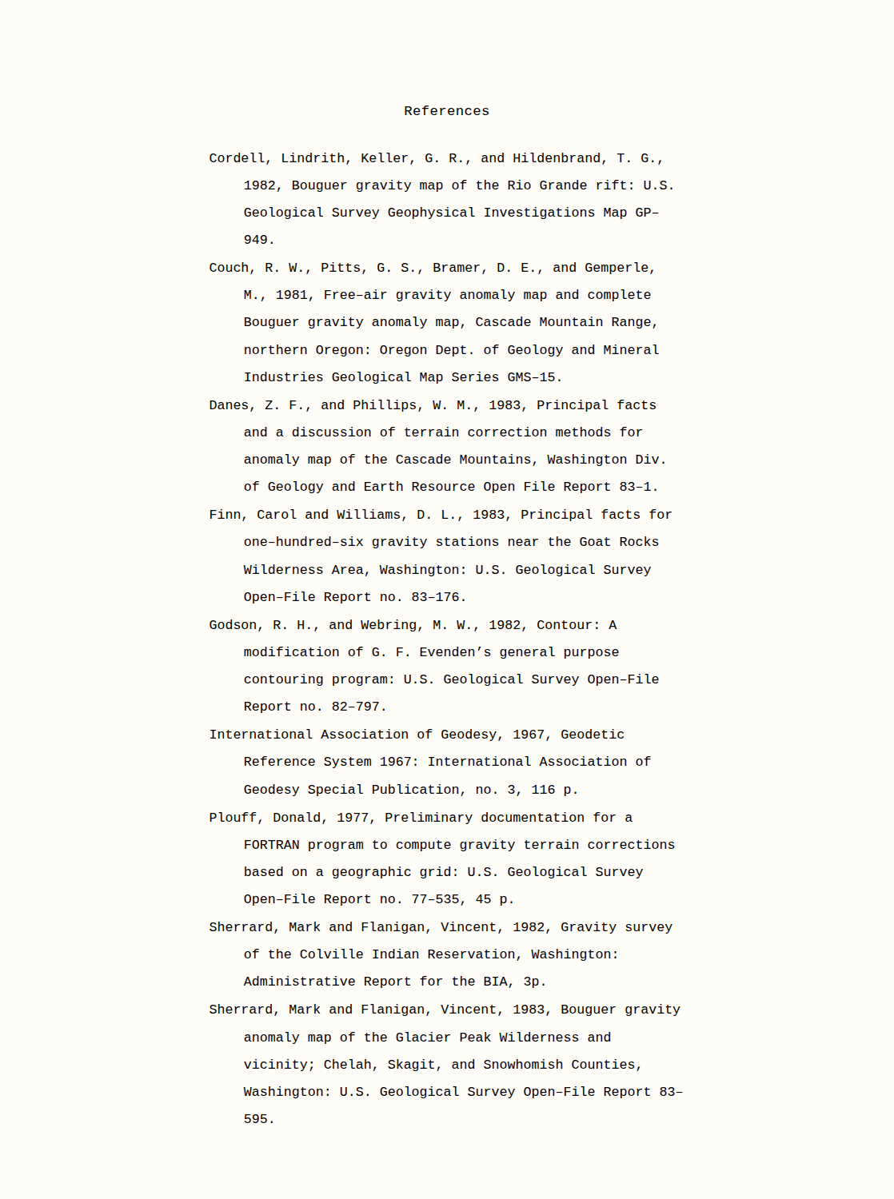References
Cordell, Lindrith, Keller, G. R., and Hildenbrand, T. G., 1982, Bouguer gravity map of the Rio Grande rift: U.S. Geological Survey Geophysical Investigations Map GP–949.
Couch, R. W., Pitts, G. S., Bramer, D. E., and Gemperle, M., 1981, Free–air gravity anomaly map and complete Bouguer gravity anomaly map, Cascade Mountain Range, northern Oregon: Oregon Dept. of Geology and Mineral Industries Geological Map Series GMS–15.
Danes, Z. F., and Phillips, W. M., 1983, Principal facts and a discussion of terrain correction methods for anomaly map of the Cascade Mountains, Washington Div. of Geology and Earth Resource Open File Report 83–1.
Finn, Carol and Williams, D. L., 1983, Principal facts for one–hundred–six gravity stations near the Goat Rocks Wilderness Area, Washington: U.S. Geological Survey Open–File Report no. 83–176.
Godson, R. H., and Webring, M. W., 1982, Contour: A modification of G. F. Evenden’s general purpose contouring program: U.S. Geological Survey Open–File Report no. 82–797.
International Association of Geodesy, 1967, Geodetic Reference System 1967: International Association of Geodesy Special Publication, no. 3, 116 p.
Plouff, Donald, 1977, Preliminary documentation for a FORTRAN program to compute gravity terrain corrections based on a geographic grid: U.S. Geological Survey Open–File Report no. 77–535, 45 p.
Sherrard, Mark and Flanigan, Vincent, 1982, Gravity survey of the Colville Indian Reservation, Washington: Administrative Report for the BIA, 3p.
Sherrard, Mark and Flanigan, Vincent, 1983, Bouguer gravity anomaly map of the Glacier Peak Wilderness and vicinity; Chelah, Skagit, and Snowhomish Counties, Washington: U.S. Geological Survey Open–File Report 83–595.